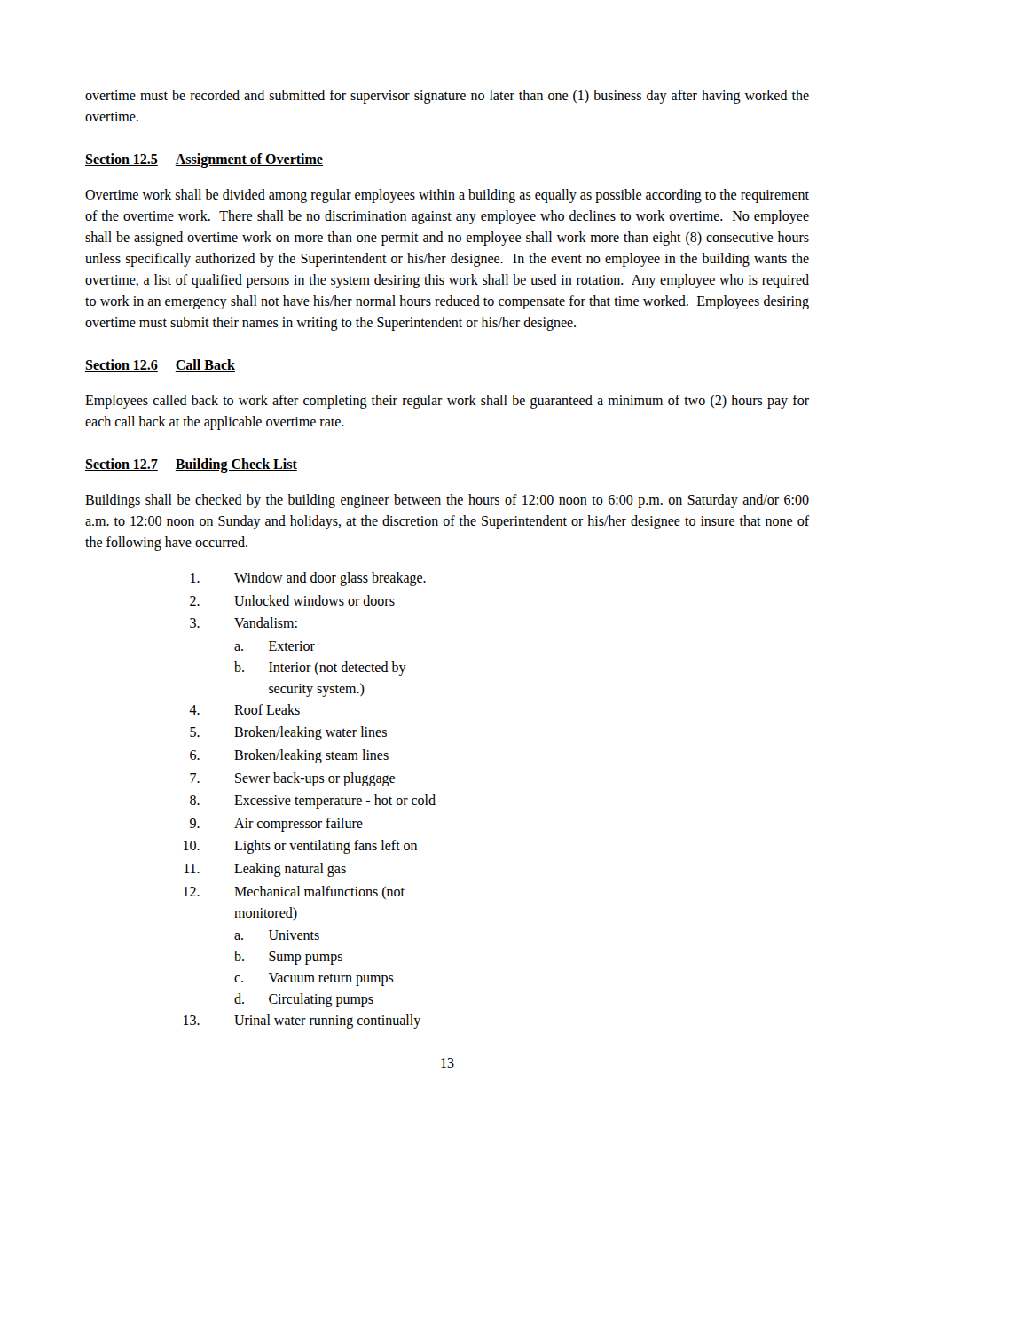overtime must be recorded and submitted for supervisor signature no later than one (1) business day after having worked the overtime.
Section 12.5 Assignment of Overtime
Overtime work shall be divided among regular employees within a building as equally as possible according to the requirement of the overtime work. There shall be no discrimination against any employee who declines to work overtime. No employee shall be assigned overtime work on more than one permit and no employee shall work more than eight (8) consecutive hours unless specifically authorized by the Superintendent or his/her designee. In the event no employee in the building wants the overtime, a list of qualified persons in the system desiring this work shall be used in rotation. Any employee who is required to work in an emergency shall not have his/her normal hours reduced to compensate for that time worked. Employees desiring overtime must submit their names in writing to the Superintendent or his/her designee.
Section 12.6 Call Back
Employees called back to work after completing their regular work shall be guaranteed a minimum of two (2) hours pay for each call back at the applicable overtime rate.
Section 12.7 Building Check List
Buildings shall be checked by the building engineer between the hours of 12:00 noon to 6:00 p.m. on Saturday and/or 6:00 a.m. to 12:00 noon on Sunday and holidays, at the discretion of the Superintendent or his/her designee to insure that none of the following have occurred.
1. Window and door glass breakage.
2. Unlocked windows or doors
3. Vandalism:
a. Exterior
b. Interior (not detected by
security system.)
4. Roof Leaks
5. Broken/leaking water lines
6. Broken/leaking steam lines
7. Sewer back-ups or pluggage
8. Excessive temperature - hot or cold
9. Air compressor failure
10. Lights or ventilating fans left on
11. Leaking natural gas
12. Mechanical malfunctions (not
monitored)
a. Univents
b. Sump pumps
c. Vacuum return pumps
d. Circulating pumps
13. Urinal water running continually
13